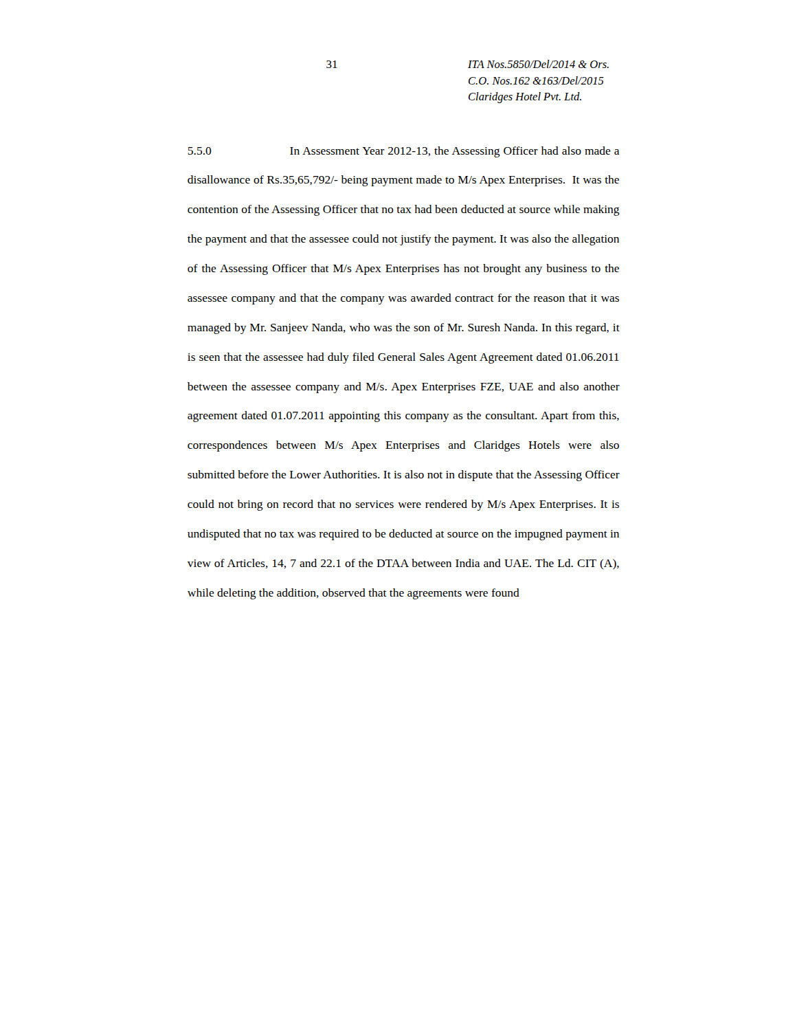31
ITA Nos.5850/Del/2014 & Ors.
C.O. Nos.162 &163/Del/2015
Claridges Hotel Pvt. Ltd.
5.5.0 In Assessment Year 2012-13, the Assessing Officer had also made a disallowance of Rs.35,65,792/- being payment made to M/s Apex Enterprises. It was the contention of the Assessing Officer that no tax had been deducted at source while making the payment and that the assessee could not justify the payment. It was also the allegation of the Assessing Officer that M/s Apex Enterprises has not brought any business to the assessee company and that the company was awarded contract for the reason that it was managed by Mr. Sanjeev Nanda, who was the son of Mr. Suresh Nanda. In this regard, it is seen that the assessee had duly filed General Sales Agent Agreement dated 01.06.2011 between the assessee company and M/s. Apex Enterprises FZE, UAE and also another agreement dated 01.07.2011 appointing this company as the consultant. Apart from this, correspondences between M/s Apex Enterprises and Claridges Hotels were also submitted before the Lower Authorities. It is also not in dispute that the Assessing Officer could not bring on record that no services were rendered by M/s Apex Enterprises. It is undisputed that no tax was required to be deducted at source on the impugned payment in view of Articles, 14, 7 and 22.1 of the DTAA between India and UAE. The Ld. CIT (A), while deleting the addition, observed that the agreements were found